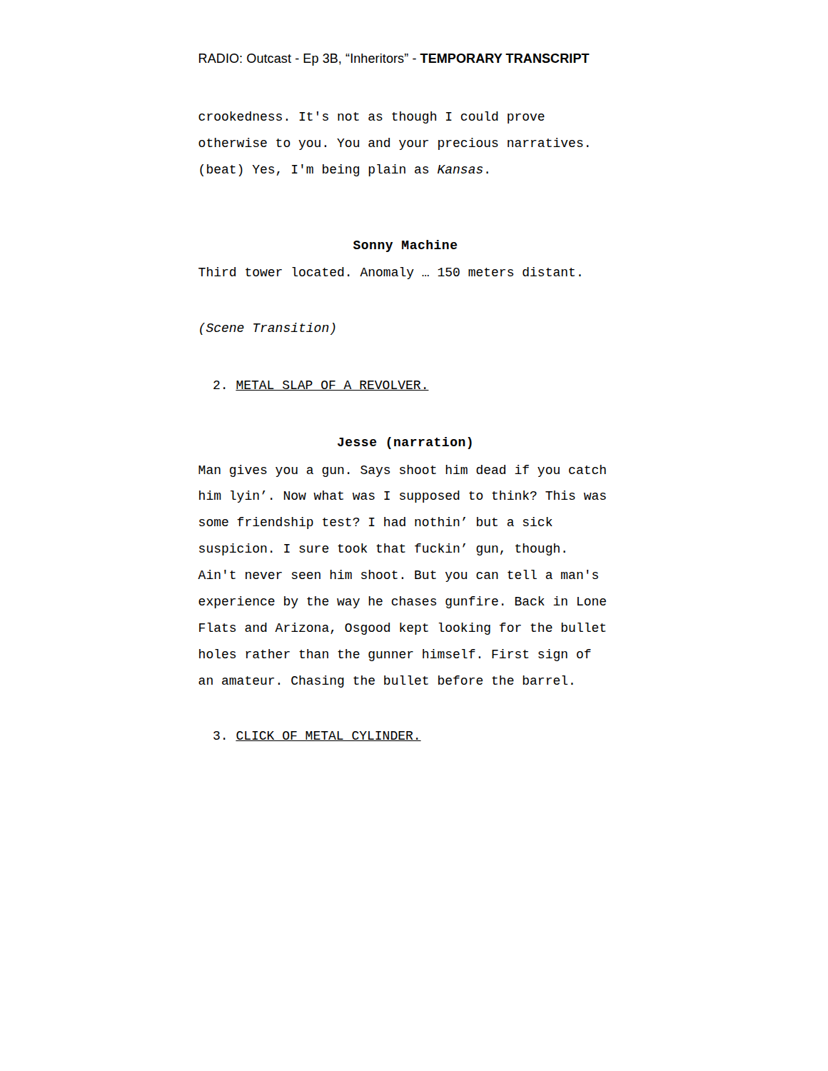RADIO: Outcast - Ep 3B, “Inheritors” - TEMPORARY TRANSCRIPT
crookedness. It's not as though I could prove otherwise to you. You and your precious narratives. (beat) Yes, I'm being plain as Kansas.
Sonny Machine
Third tower located. Anomaly … 150 meters distant.
(Scene Transition)
METAL SLAP OF A REVOLVER.
Jesse (narration)
Man gives you a gun. Says shoot him dead if you catch him lyin’. Now what was I supposed to think? This was some friendship test? I had nothin’ but a sick suspicion. I sure took that fuckin’ gun, though. Ain't never seen him shoot. But you can tell a man's experience by the way he chases gunfire. Back in Lone Flats and Arizona, Osgood kept looking for the bullet holes rather than the gunner himself. First sign of an amateur. Chasing the bullet before the barrel.
CLICK OF METAL CYLINDER.